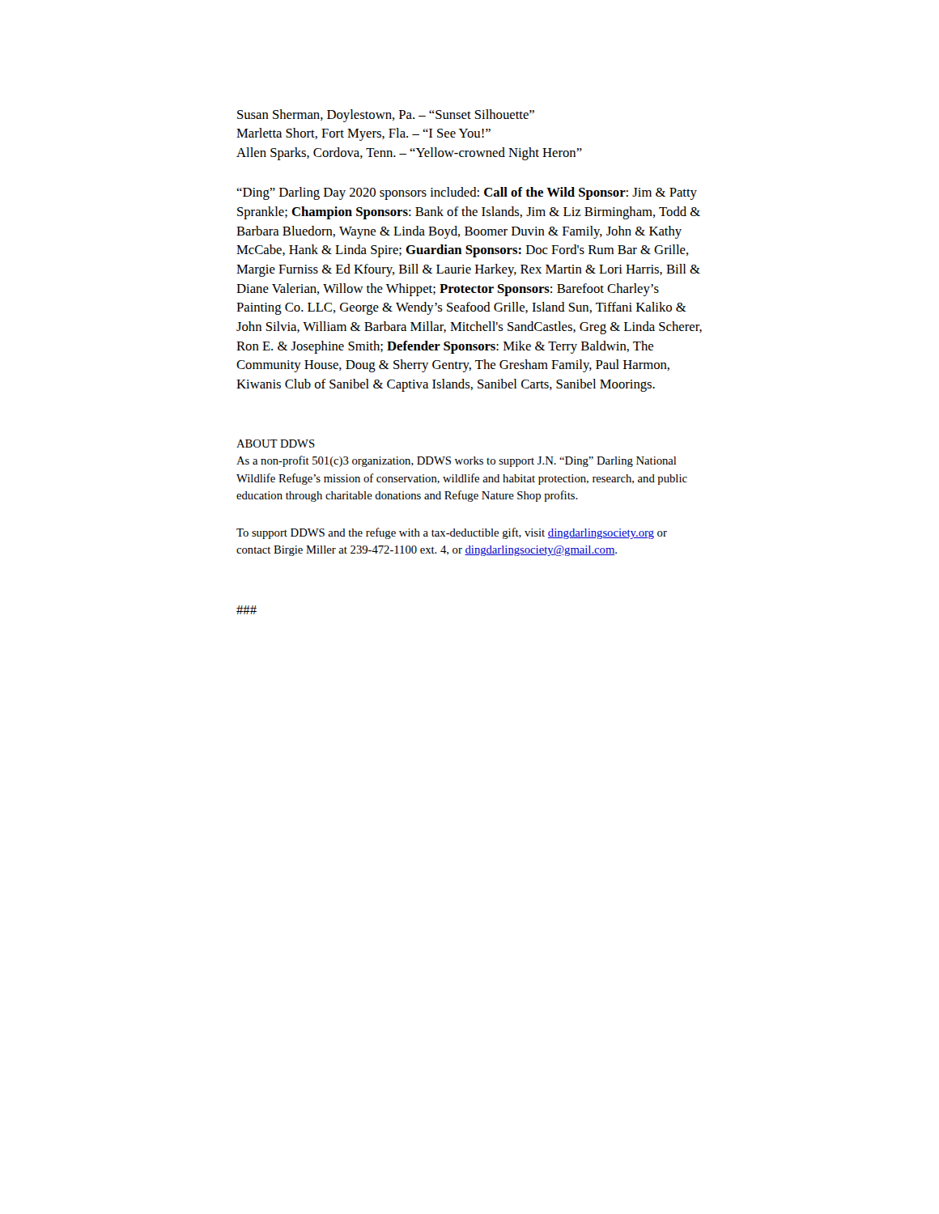Susan Sherman, Doylestown, Pa. – “Sunset Silhouette”
Marletta Short, Fort Myers, Fla. – “I See You!”
Allen Sparks, Cordova, Tenn. – “Yellow-crowned Night Heron”
“Ding” Darling Day 2020 sponsors included: Call of the Wild Sponsor: Jim & Patty Sprankle; Champion Sponsors: Bank of the Islands, Jim & Liz Birmingham, Todd & Barbara Bluedorn, Wayne & Linda Boyd, Boomer Duvin & Family, John & Kathy McCabe, Hank & Linda Spire; Guardian Sponsors: Doc Ford's Rum Bar & Grille, Margie Furniss & Ed Kfoury, Bill & Laurie Harkey, Rex Martin & Lori Harris, Bill & Diane Valerian, Willow the Whippet; Protector Sponsors: Barefoot Charley’s Painting Co. LLC, George & Wendy’s Seafood Grille, Island Sun, Tiffani Kaliko & John Silvia, William & Barbara Millar, Mitchell's SandCastles, Greg & Linda Scherer, Ron E. & Josephine Smith; Defender Sponsors: Mike & Terry Baldwin, The Community House, Doug & Sherry Gentry, The Gresham Family, Paul Harmon, Kiwanis Club of Sanibel & Captiva Islands, Sanibel Carts, Sanibel Moorings.
ABOUT DDWS
As a non-profit 501(c)3 organization, DDWS works to support J.N. “Ding” Darling National Wildlife Refuge’s mission of conservation, wildlife and habitat protection, research, and public education through charitable donations and Refuge Nature Shop profits.
To support DDWS and the refuge with a tax-deductible gift, visit dingdarlingsociety.org or contact Birgie Miller at 239-472-1100 ext. 4, or dingdarlingsociety@gmail.com.
###